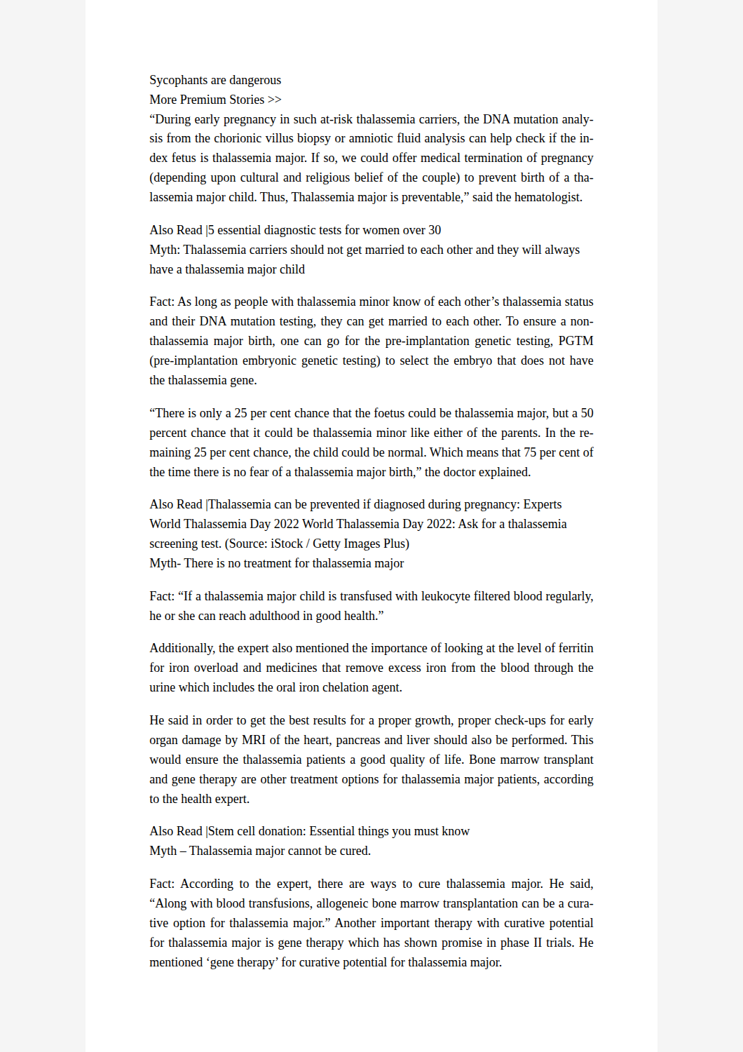Sycophants are dangerous
More Premium Stories >>
“During early pregnancy in such at-risk thalassemia carriers, the DNA mutation analysis from the chorionic villus biopsy or amniotic fluid analysis can help check if the index fetus is thalassemia major. If so, we could offer medical termination of pregnancy (depending upon cultural and religious belief of the couple) to prevent birth of a thalassemia major child. Thus, Thalassemia major is preventable,” said the hematologist.
Also Read |5 essential diagnostic tests for women over 30
Myth: Thalassemia carriers should not get married to each other and they will always have a thalassemia major child
Fact: As long as people with thalassemia minor know of each other’s thalassemia status and their DNA mutation testing, they can get married to each other. To ensure a non-thalassemia major birth, one can go for the pre-implantation genetic testing, PGTM (pre-implantation embryonic genetic testing) to select the embryo that does not have the thalassemia gene.
“There is only a 25 per cent chance that the foetus could be thalassemia major, but a 50 percent chance that it could be thalassemia minor like either of the parents. In the remaining 25 per cent chance, the child could be normal. Which means that 75 per cent of the time there is no fear of a thalassemia major birth,” the doctor explained.
Also Read |Thalassemia can be prevented if diagnosed during pregnancy: Experts
World Thalassemia Day 2022 World Thalassemia Day 2022: Ask for a thalassemia screening test. (Source: iStock / Getty Images Plus)
Myth- There is no treatment for thalassemia major
Fact: “If a thalassemia major child is transfused with leukocyte filtered blood regularly, he or she can reach adulthood in good health.”
Additionally, the expert also mentioned the importance of looking at the level of ferritin for iron overload and medicines that remove excess iron from the blood through the urine which includes the oral iron chelation agent.
He said in order to get the best results for a proper growth, proper check-ups for early organ damage by MRI of the heart, pancreas and liver should also be performed. This would ensure the thalassemia patients a good quality of life. Bone marrow transplant and gene therapy are other treatment options for thalassemia major patients, according to the health expert.
Also Read |Stem cell donation: Essential things you must know
Myth – Thalassemia major cannot be cured.
Fact: According to the expert, there are ways to cure thalassemia major. He said, “Along with blood transfusions, allogeneic bone marrow transplantation can be a curative option for thalassemia major.” Another important therapy with curative potential for thalassemia major is gene therapy which has shown promise in phase II trials. He mentioned ‘gene therapy’ for curative potential for thalassemia major.